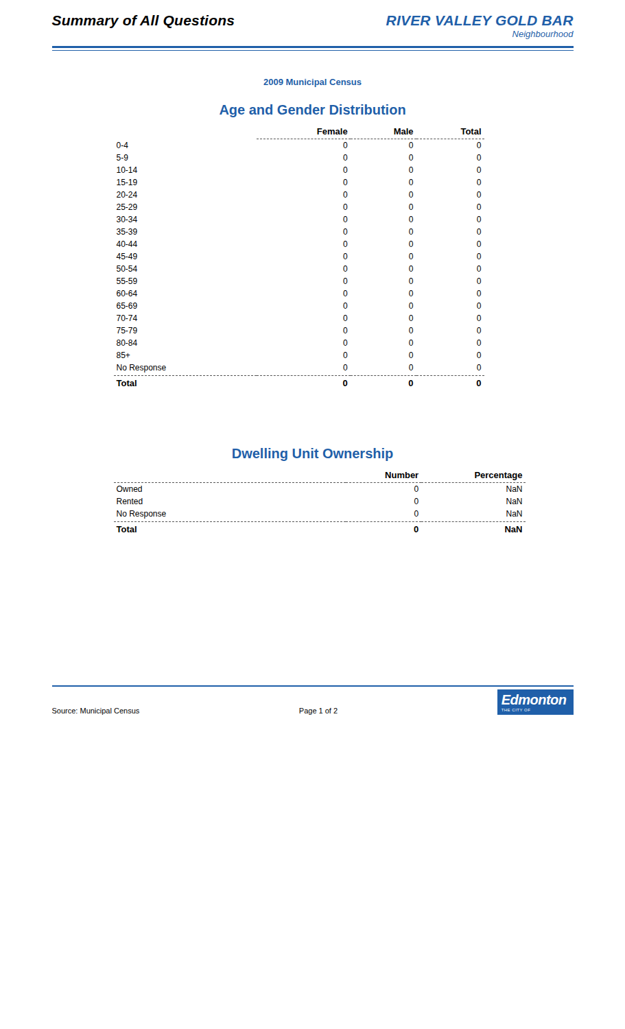Summary of All Questions
RIVER VALLEY GOLD BAR
Neighbourhood
2009 Municipal Census
Age and Gender Distribution
| | Female | Male | Total |
| --- | --- | --- | --- |
| 0-4 | 0 | 0 | 0 |
| 5-9 | 0 | 0 | 0 |
| 10-14 | 0 | 0 | 0 |
| 15-19 | 0 | 0 | 0 |
| 20-24 | 0 | 0 | 0 |
| 25-29 | 0 | 0 | 0 |
| 30-34 | 0 | 0 | 0 |
| 35-39 | 0 | 0 | 0 |
| 40-44 | 0 | 0 | 0 |
| 45-49 | 0 | 0 | 0 |
| 50-54 | 0 | 0 | 0 |
| 55-59 | 0 | 0 | 0 |
| 60-64 | 0 | 0 | 0 |
| 65-69 | 0 | 0 | 0 |
| 70-74 | 0 | 0 | 0 |
| 75-79 | 0 | 0 | 0 |
| 80-84 | 0 | 0 | 0 |
| 85+ | 0 | 0 | 0 |
| No Response | 0 | 0 | 0 |
| Total | 0 | 0 | 0 |
Dwelling Unit Ownership
| | Number | Percentage |
| --- | --- | --- |
| Owned | 0 | NaN |
| Rented | 0 | NaN |
| No Response | 0 | NaN |
| Total | 0 | NaN |
Source: Municipal Census
Page 1 of 2
EdmontonTHE CITY OF